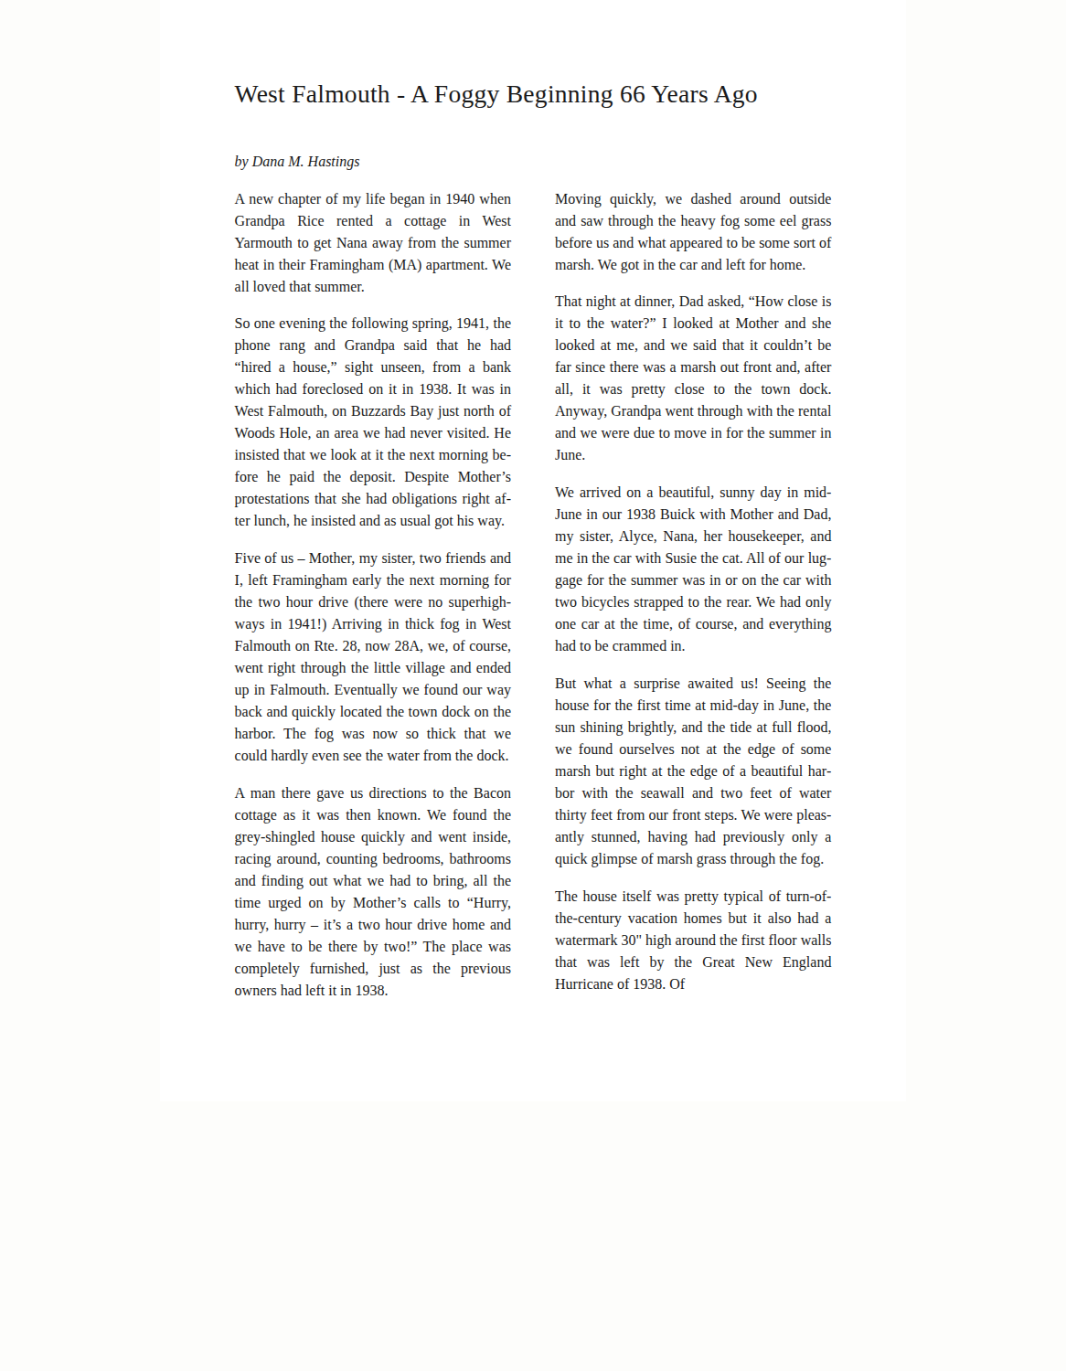West Falmouth - A Foggy Beginning 66 Years Ago
by Dana M. Hastings
A new chapter of my life began in 1940 when Grandpa Rice rented a cottage in West Yarmouth to get Nana away from the summer heat in their Framingham (MA) apartment. We all loved that summer.
So one evening the following spring, 1941, the phone rang and Grandpa said that he had “hired a house,” sight unseen, from a bank which had foreclosed on it in 1938. It was in West Falmouth, on Buzzards Bay just north of Woods Hole, an area we had never visited. He insisted that we look at it the next morning before he paid the deposit. Despite Mother’s protestations that she had obligations right after lunch, he insisted and as usual got his way.
Five of us – Mother, my sister, two friends and I, left Framingham early the next morning for the two hour drive (there were no superhighways in 1941!) Arriving in thick fog in West Falmouth on Rte. 28, now 28A, we, of course, went right through the little village and ended up in Falmouth. Eventually we found our way back and quickly located the town dock on the harbor. The fog was now so thick that we could hardly even see the water from the dock.
A man there gave us directions to the Bacon cottage as it was then known. We found the grey-shingled house quickly and went inside, racing around, counting bedrooms, bathrooms and finding out what we had to bring, all the time urged on by Mother’s calls to “Hurry, hurry, hurry – it’s a two hour drive home and we have to be there by two!” The place was completely furnished, just as the previous owners had left it in 1938.
Moving quickly, we dashed around outside and saw through the heavy fog some eel grass before us and what appeared to be some sort of marsh. We got in the car and left for home.
That night at dinner, Dad asked, “How close is it to the water?” I looked at Mother and she looked at me, and we said that it couldn’t be far since there was a marsh out front and, after all, it was pretty close to the town dock. Anyway, Grandpa went through with the rental and we were due to move in for the summer in June.
We arrived on a beautiful, sunny day in mid-June in our 1938 Buick with Mother and Dad, my sister, Alyce, Nana, her housekeeper, and me in the car with Susie the cat. All of our luggage for the summer was in or on the car with two bicycles strapped to the rear. We had only one car at the time, of course, and everything had to be crammed in.
But what a surprise awaited us! Seeing the house for the first time at mid-day in June, the sun shining brightly, and the tide at full flood, we found ourselves not at the edge of some marsh but right at the edge of a beautiful harbor with the seawall and two feet of water thirty feet from our front steps. We were pleasantly stunned, having had previously only a quick glimpse of marsh grass through the fog.
The house itself was pretty typical of turn-of-the-century vacation homes but it also had a watermark 30" high around the first floor walls that was left by the Great New England Hurricane of 1938. Of